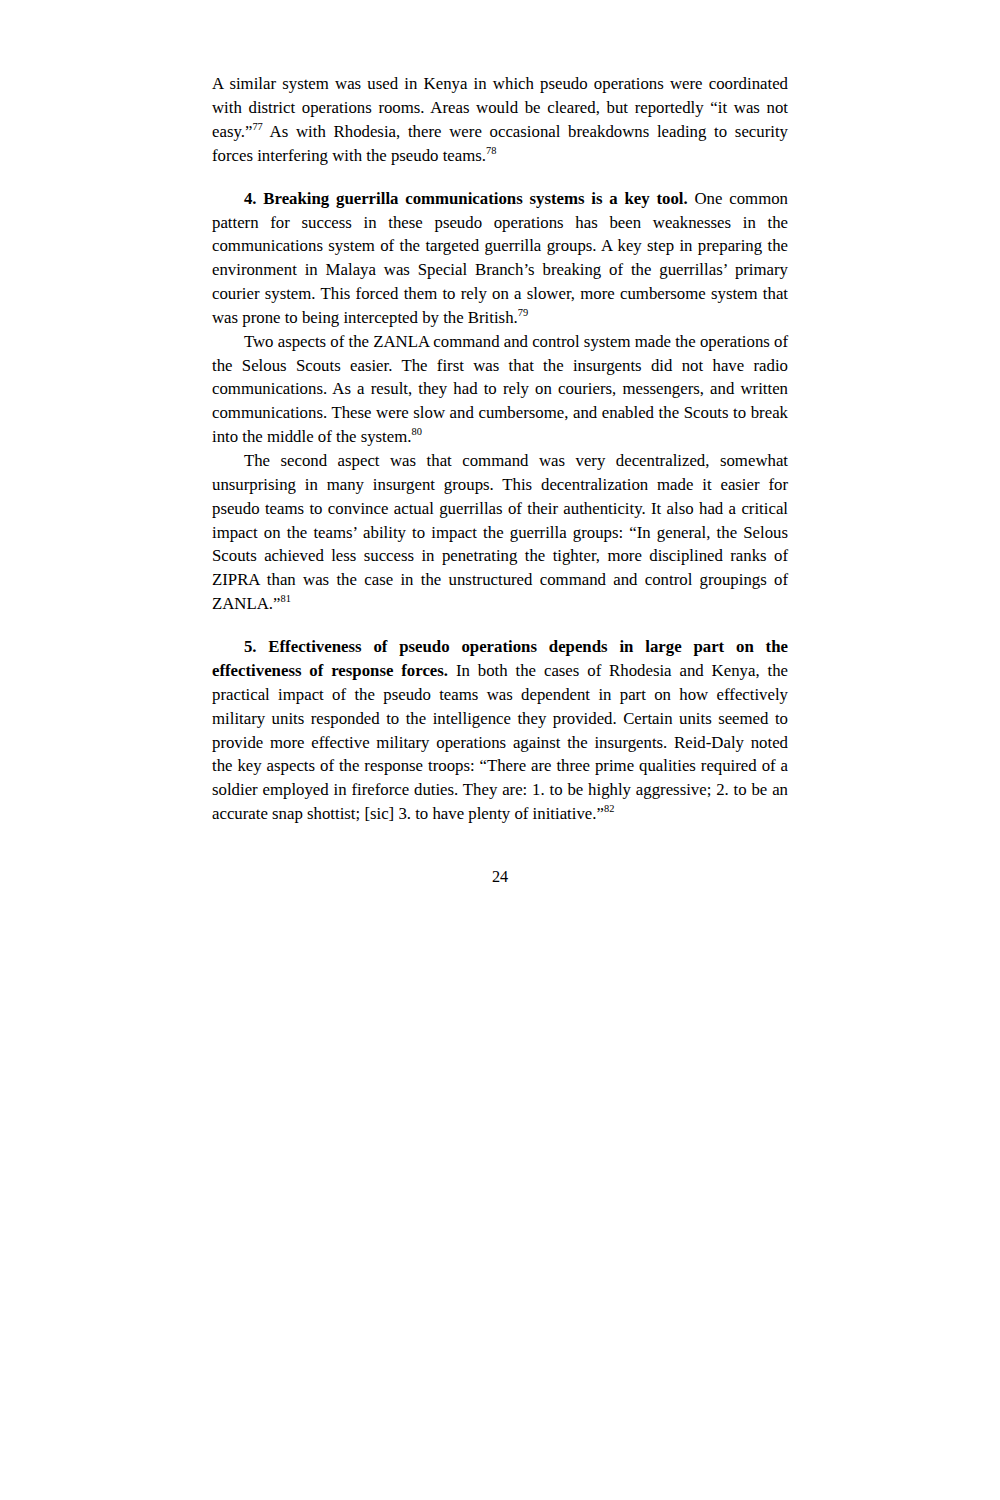A similar system was used in Kenya in which pseudo operations were coordinated with district operations rooms. Areas would be cleared, but reportedly “it was not easy.”77 As with Rhodesia, there were occasional breakdowns leading to security forces interfering with the pseudo teams.78
4. Breaking guerrilla communications systems is a key tool. One common pattern for success in these pseudo operations has been weaknesses in the communications system of the targeted guerrilla groups. A key step in preparing the environment in Malaya was Special Branch’s breaking of the guerrillas’ primary courier system. This forced them to rely on a slower, more cumbersome system that was prone to being intercepted by the British.79
Two aspects of the ZANLA command and control system made the operations of the Selous Scouts easier. The first was that the insurgents did not have radio communications. As a result, they had to rely on couriers, messengers, and written communications. These were slow and cumbersome, and enabled the Scouts to break into the middle of the system.80
The second aspect was that command was very decentralized, somewhat unsurprising in many insurgent groups. This decentralization made it easier for pseudo teams to convince actual guerrillas of their authenticity. It also had a critical impact on the teams’ ability to impact the guerrilla groups: “In general, the Selous Scouts achieved less success in penetrating the tighter, more disciplined ranks of ZIPRA than was the case in the unstructured command and control groupings of ZANLA.”81
5. Effectiveness of pseudo operations depends in large part on the effectiveness of response forces. In both the cases of Rhodesia and Kenya, the practical impact of the pseudo teams was dependent in part on how effectively military units responded to the intelligence they provided. Certain units seemed to provide more effective military operations against the insurgents. Reid-Daly noted the key aspects of the response troops: “There are three prime qualities required of a soldier employed in fireforce duties. They are: 1. to be highly aggressive; 2. to be an accurate snap shottist; [sic] 3. to have plenty of initiative.”82
24